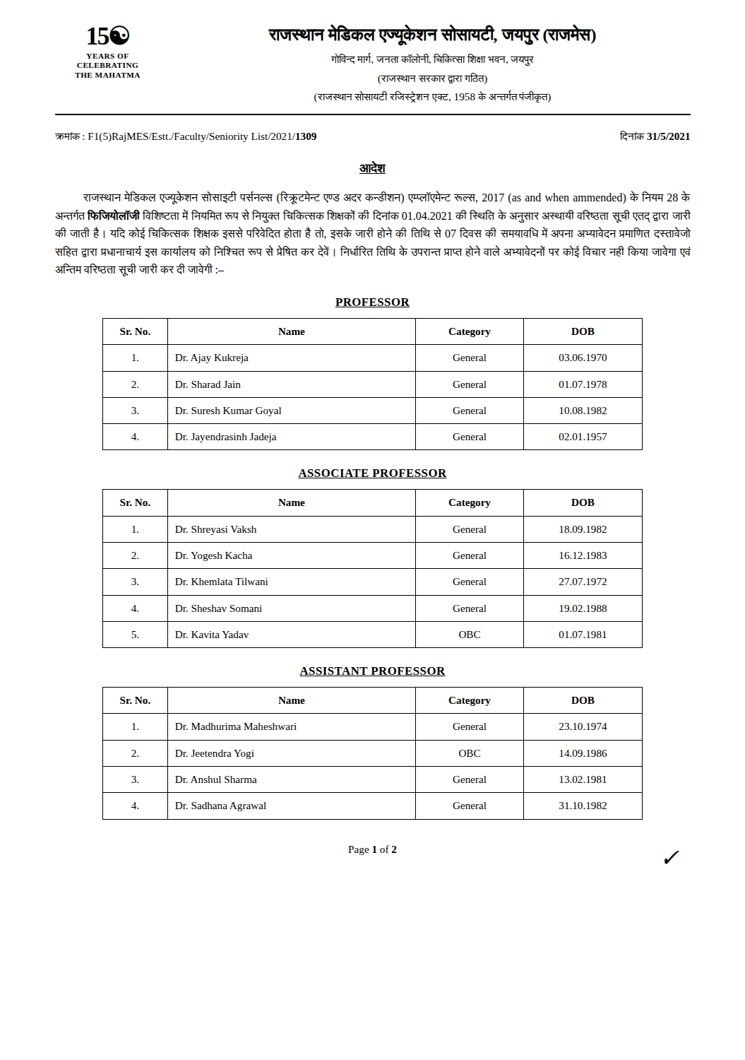15☯
YEARS OF
CELEBRATING
THE MAHATMA
राजस्थान मेडिकल एज्यूकेशन सोसायटी, जयपुर (राजमेस)
गोविन्द मार्ग, जनता कॉलोनी, चिकित्सा शिक्षा भवन, जयपुर
(राजस्थान सरकार द्वारा गठित)
(राजस्थान सोसायटी रजिस्ट्रेशन एक्ट, 1958 के अन्तर्गत पंजीकृत)
क्रमांक : F1(5)RajMES/Estt./Faculty/Seniority List/2021/1309 दिनांक 31/5/2021
आदेश
राजस्थान मेडिकल एज्यूकेशन सोसाइटी पर्सनल्स (रिक्रूटमेन्ट एण्ड अदर कन्डीशन) एम्प्लॉएमेन्ट रूल्स, 2017 (as and when ammended) के नियम 28 के अन्तर्गत फिजियोलॉजी विशिष्टता में नियमित रूप से नियुक्त चिकित्सक शिक्षकों की दिनांक 01.04.2021 की स्थिति के अनुसार अस्थायी वरिष्ठता सूची एतद् द्वारा जारी की जाती है। यदि कोई चिकित्सक शिक्षक इससे परिवेदित होता है तो, इसके जारी होने की तिथि से 07 दिवस की समयावधि में अपना अभ्यावेदन प्रमाणित दस्तावेजो सहित द्वारा प्रधानाचार्य इस कार्यालय को निश्चित रूप से प्रेषित कर देवें। निर्धारित तिथि के उपरान्त प्राप्त होने वाले अभ्यावेदनों पर कोई विचार नही किया जावेगा एवं अन्तिम वरिष्ठता सूची जारी कर दी जावेगी :–
PROFESSOR
| Sr. No. | Name | Category | DOB |
| --- | --- | --- | --- |
| 1. | Dr. Ajay Kukreja | General | 03.06.1970 |
| 2. | Dr. Sharad Jain | General | 01.07.1978 |
| 3. | Dr. Suresh Kumar Goyal | General | 10.08.1982 |
| 4. | Dr. Jayendrasinh Jadeja | General | 02.01.1957 |
ASSOCIATE PROFESSOR
| Sr. No. | Name | Category | DOB |
| --- | --- | --- | --- |
| 1. | Dr. Shreyasi Vaksh | General | 18.09.1982 |
| 2. | Dr. Yogesh Kacha | General | 16.12.1983 |
| 3. | Dr. Khemlata Tilwani | General | 27.07.1972 |
| 4. | Dr. Sheshav Somani | General | 19.02.1988 |
| 5. | Dr. Kavita Yadav | OBC | 01.07.1981 |
ASSISTANT PROFESSOR
| Sr. No. | Name | Category | DOB |
| --- | --- | --- | --- |
| 1. | Dr. Madhurima Maheshwari | General | 23.10.1974 |
| 2. | Dr. Jeetendra Yogi | OBC | 14.09.1986 |
| 3. | Dr. Anshul Sharma | General | 13.02.1981 |
| 4. | Dr. Sadhana Agrawal | General | 31.10.1982 |
Page 1 of 2
✓